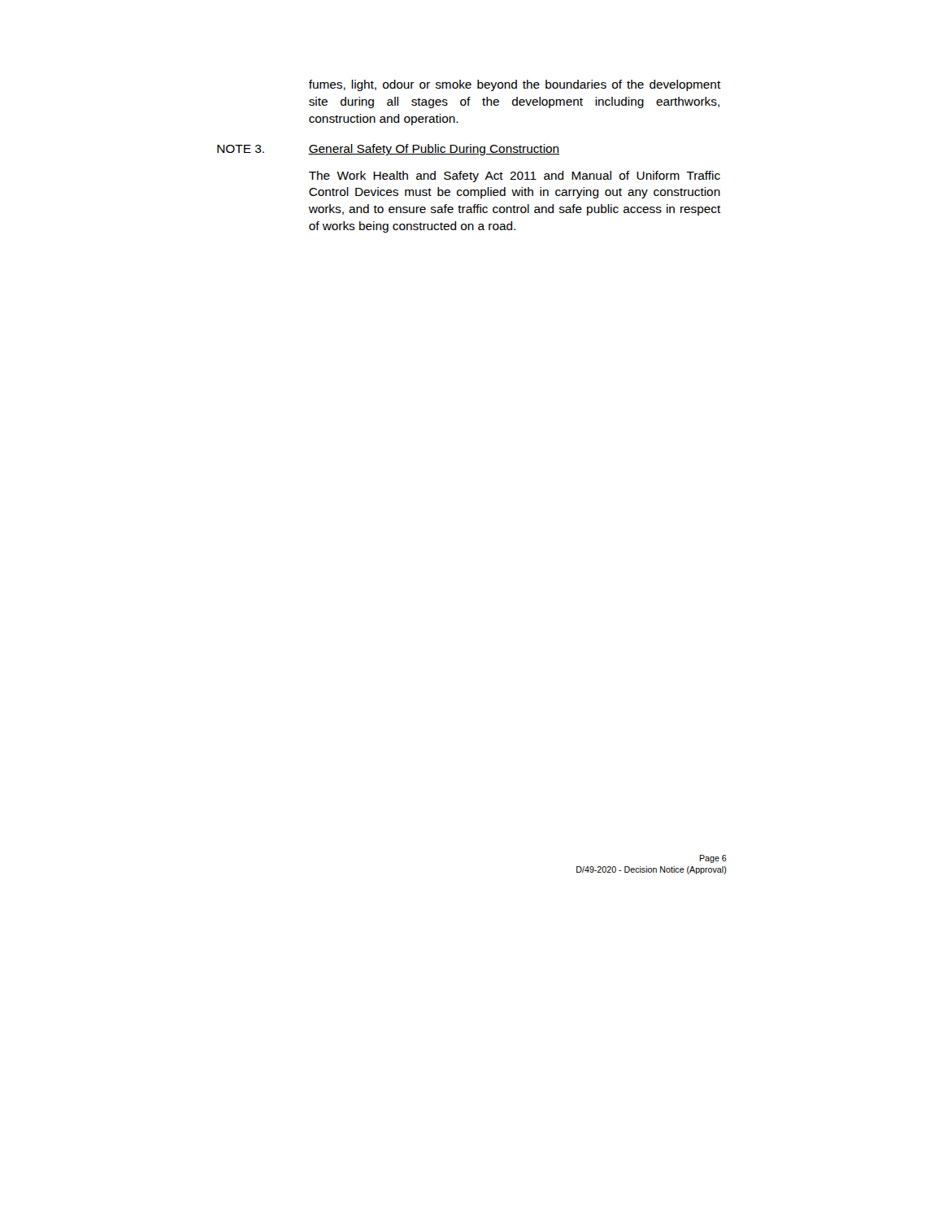fumes, light, odour or smoke beyond the boundaries of the development site during all stages of the development including earthworks, construction and operation.
NOTE 3.
General Safety Of Public During Construction
The Work Health and Safety Act 2011 and Manual of Uniform Traffic Control Devices must be complied with in carrying out any construction works, and to ensure safe traffic control and safe public access in respect of works being constructed on a road.
Page 6
D/49-2020 - Decision Notice (Approval)